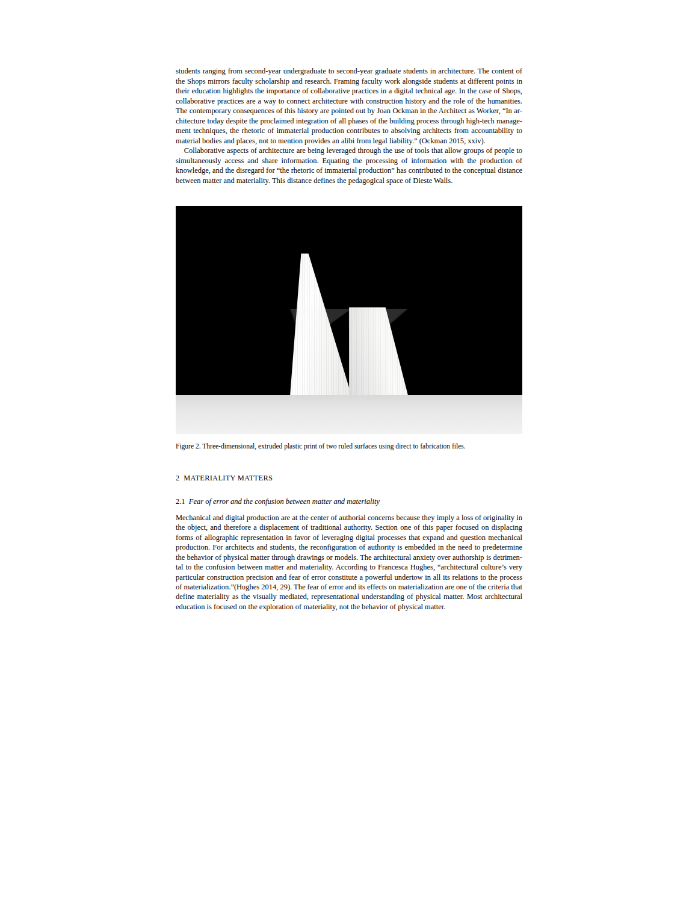students ranging from second-year undergraduate to second-year graduate students in architecture. The content of the Shops mirrors faculty scholarship and research. Framing faculty work alongside students at different points in their education highlights the importance of collaborative practices in a digital technical age. In the case of Shops, collaborative practices are a way to connect architecture with construction history and the role of the humanities. The contemporary consequences of this history are pointed out by Joan Ockman in the Architect as Worker, “In architecture today despite the proclaimed integration of all phases of the building process through high-tech management techniques, the rhetoric of immaterial production contributes to absolving architects from accountability to material bodies and places, not to mention provides an alibi from legal liability.” (Ockman 2015, xxiv).
Collaborative aspects of architecture are being leveraged through the use of tools that allow groups of people to simultaneously access and share information. Equating the processing of information with the production of knowledge, and the disregard for “the rhetoric of immaterial production” has contributed to the conceptual distance between matter and materiality. This distance defines the pedagogical space of Dieste Walls.
Figure 2. Three-dimensional, extruded plastic print of two ruled surfaces using direct to fabrication files.
2 MATERIALITY MATTERS
2.1 Fear of error and the confusion between matter and materiality
Mechanical and digital production are at the center of authorial concerns because they imply a loss of originality in the object, and therefore a displacement of traditional authority. Section one of this paper focused on displacing forms of allographic representation in favor of leveraging digital processes that expand and question mechanical production. For architects and students, the reconfiguration of authority is embedded in the need to predetermine the behavior of physical matter through drawings or models. The architectural anxiety over authorship is detrimental to the confusion between matter and materiality. According to Francesca Hughes, “architectural culture’s very particular construction precision and fear of error constitute a powerful undertow in all its relations to the process of materialization.”(Hughes 2014, 29). The fear of error and its effects on materialization are one of the criteria that define materiality as the visually mediated, representational understanding of physical matter. Most architectural education is focused on the exploration of materiality, not the behavior of physical matter.